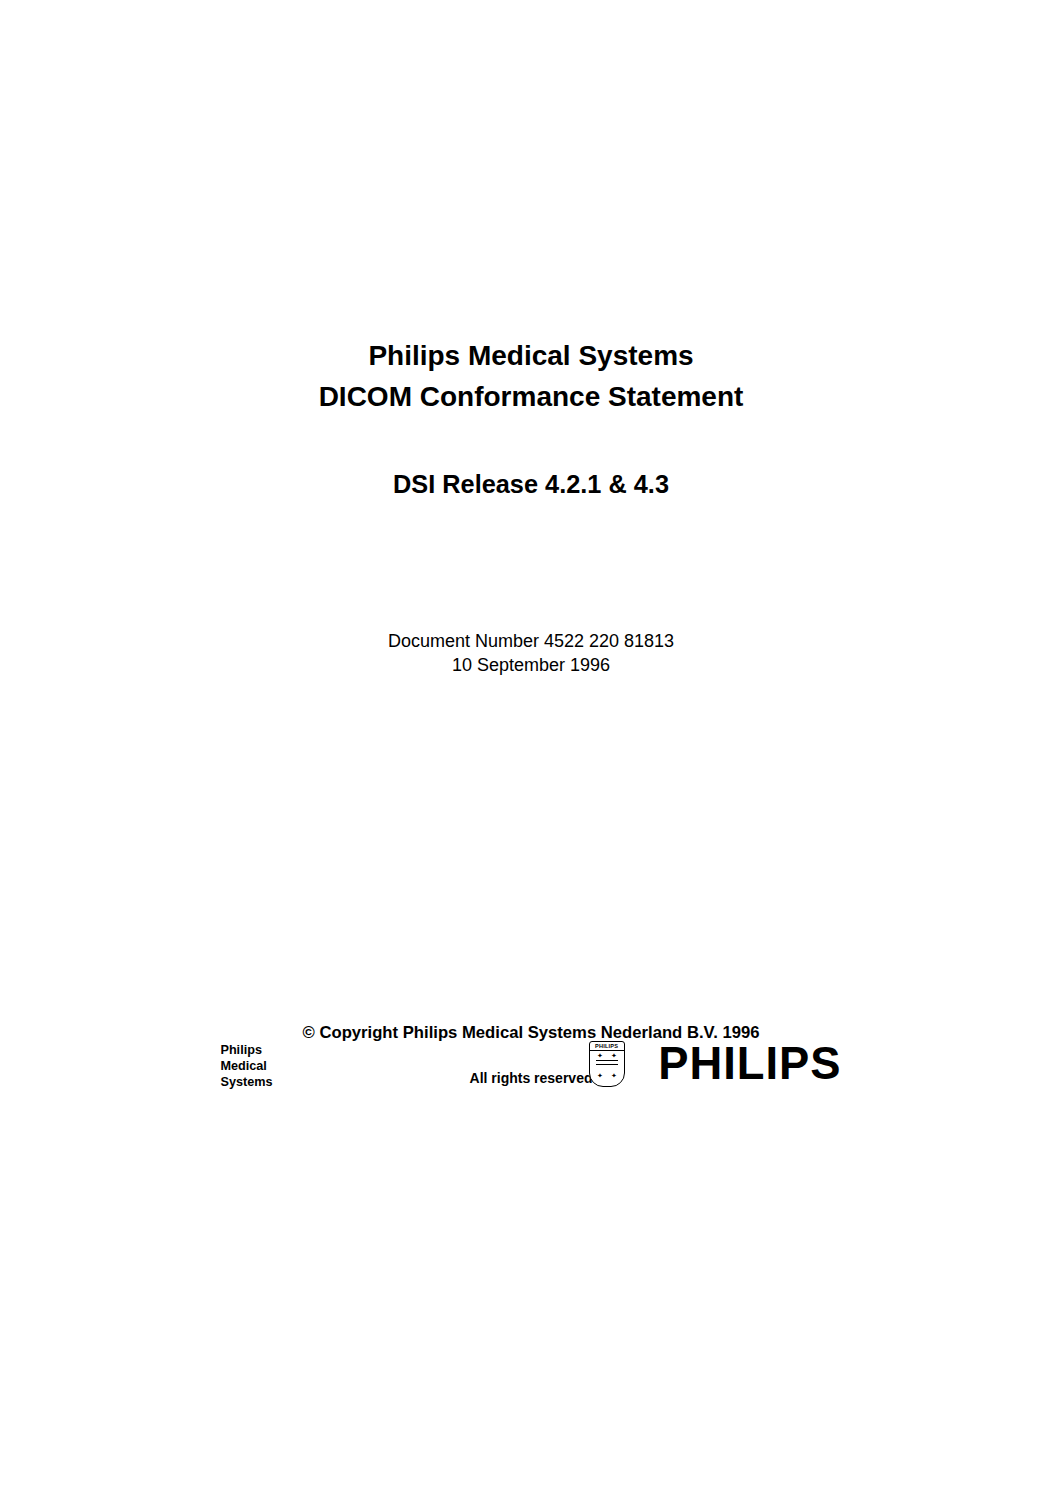Philips Medical Systems
DICOM Conformance Statement
DSI Release 4.2.1 & 4.3
Document Number 4522 220 81813
10 September 1996
© Copyright Philips Medical Systems Nederland B.V. 1996
All rights reserved
Philips
Medical
Systems
PHILIPS
✦ ✦ ✦ ✦
PHILIPS